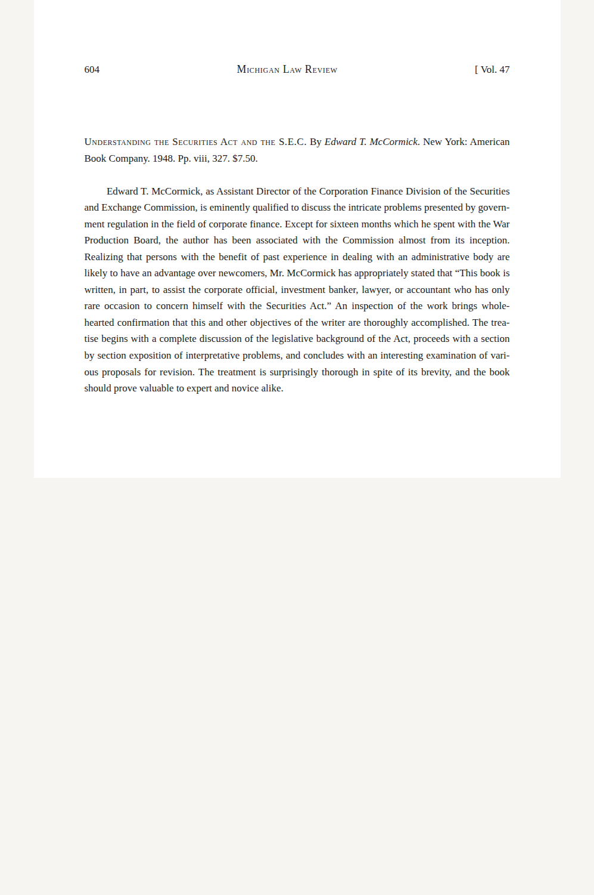604 Michigan Law Review [ Vol. 47
Understanding the Securities Act and the S.E.C. By Edward T. McCormick. New York: American Book Company. 1948. Pp. viii, 327. $7.50.
Edward T. McCormick, as Assistant Director of the Corporation Finance Division of the Securities and Exchange Commission, is eminently qualified to discuss the intricate problems presented by government regulation in the field of corporate finance. Except for sixteen months which he spent with the War Production Board, the author has been associated with the Commission almost from its inception. Realizing that persons with the benefit of past experience in dealing with an administrative body are likely to have an advantage over newcomers, Mr. McCormick has appropriately stated that This book is written, in part, to assist the corporate official, investment banker, lawyer, or accountant who has only rare occasion to concern himself with the Securities Act. An inspection of the work brings whole-hearted confirmation that this and other objectives of the writer are thoroughly accomplished. The treatise begins with a complete discussion of the legislative background of the Act, proceeds with a section by section exposition of interpretative problems, and concludes with an interesting examination of various proposals for revision. The treatment is surprisingly thorough in spite of its brevity, and the book should prove valuable to expert and novice alike.